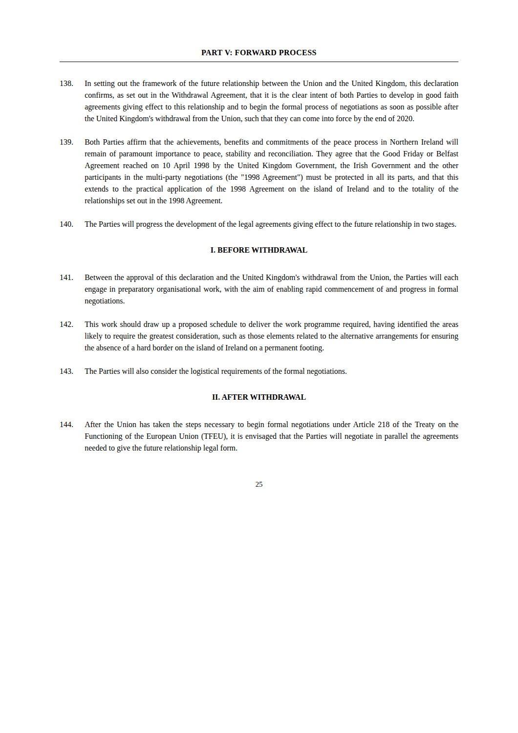PART V: FORWARD PROCESS
In setting out the framework of the future relationship between the Union and the United Kingdom, this declaration confirms, as set out in the Withdrawal Agreement, that it is the clear intent of both Parties to develop in good faith agreements giving effect to this relationship and to begin the formal process of negotiations as soon as possible after the United Kingdom's withdrawal from the Union, such that they can come into force by the end of 2020.
Both Parties affirm that the achievements, benefits and commitments of the peace process in Northern Ireland will remain of paramount importance to peace, stability and reconciliation. They agree that the Good Friday or Belfast Agreement reached on 10 April 1998 by the United Kingdom Government, the Irish Government and the other participants in the multi-party negotiations (the "1998 Agreement") must be protected in all its parts, and that this extends to the practical application of the 1998 Agreement on the island of Ireland and to the totality of the relationships set out in the 1998 Agreement.
The Parties will progress the development of the legal agreements giving effect to the future relationship in two stages.
I. BEFORE WITHDRAWAL
Between the approval of this declaration and the United Kingdom's withdrawal from the Union, the Parties will each engage in preparatory organisational work, with the aim of enabling rapid commencement of and progress in formal negotiations.
This work should draw up a proposed schedule to deliver the work programme required, having identified the areas likely to require the greatest consideration, such as those elements related to the alternative arrangements for ensuring the absence of a hard border on the island of Ireland on a permanent footing.
The Parties will also consider the logistical requirements of the formal negotiations.
II. AFTER WITHDRAWAL
After the Union has taken the steps necessary to begin formal negotiations under Article 218 of the Treaty on the Functioning of the European Union (TFEU), it is envisaged that the Parties will negotiate in parallel the agreements needed to give the future relationship legal form.
25